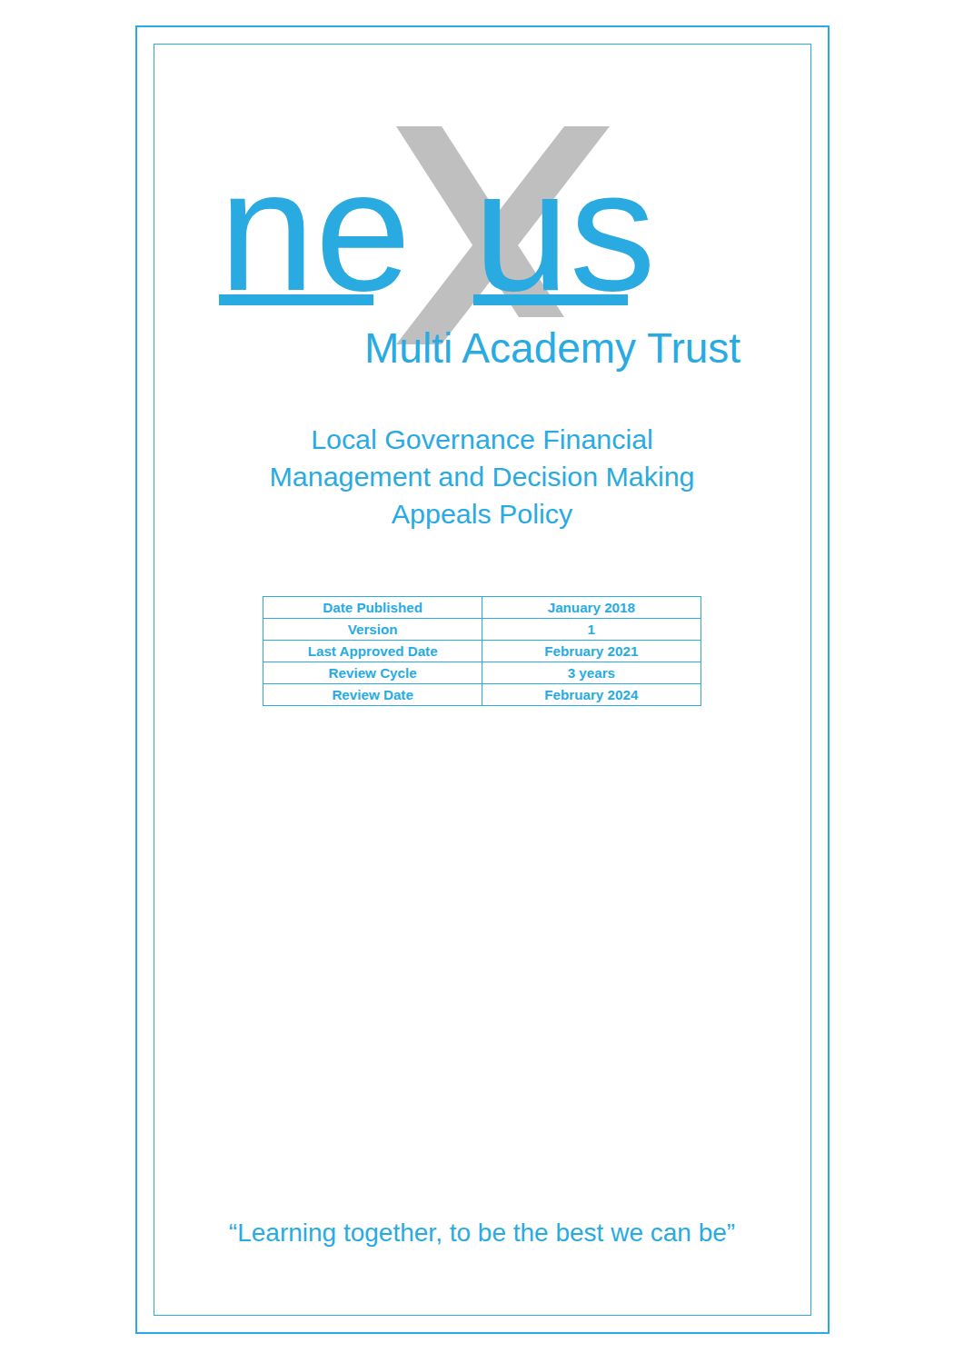ne us Multi Academy Trust
Local Governance Financial Management and Decision Making Appeals Policy
| Date Published | January 2018 |
| Version | 1 |
| Last Approved Date | February 2021 |
| Review Cycle | 3 years |
| Review Date | February 2024 |
“Learning together, to be the best we can be”